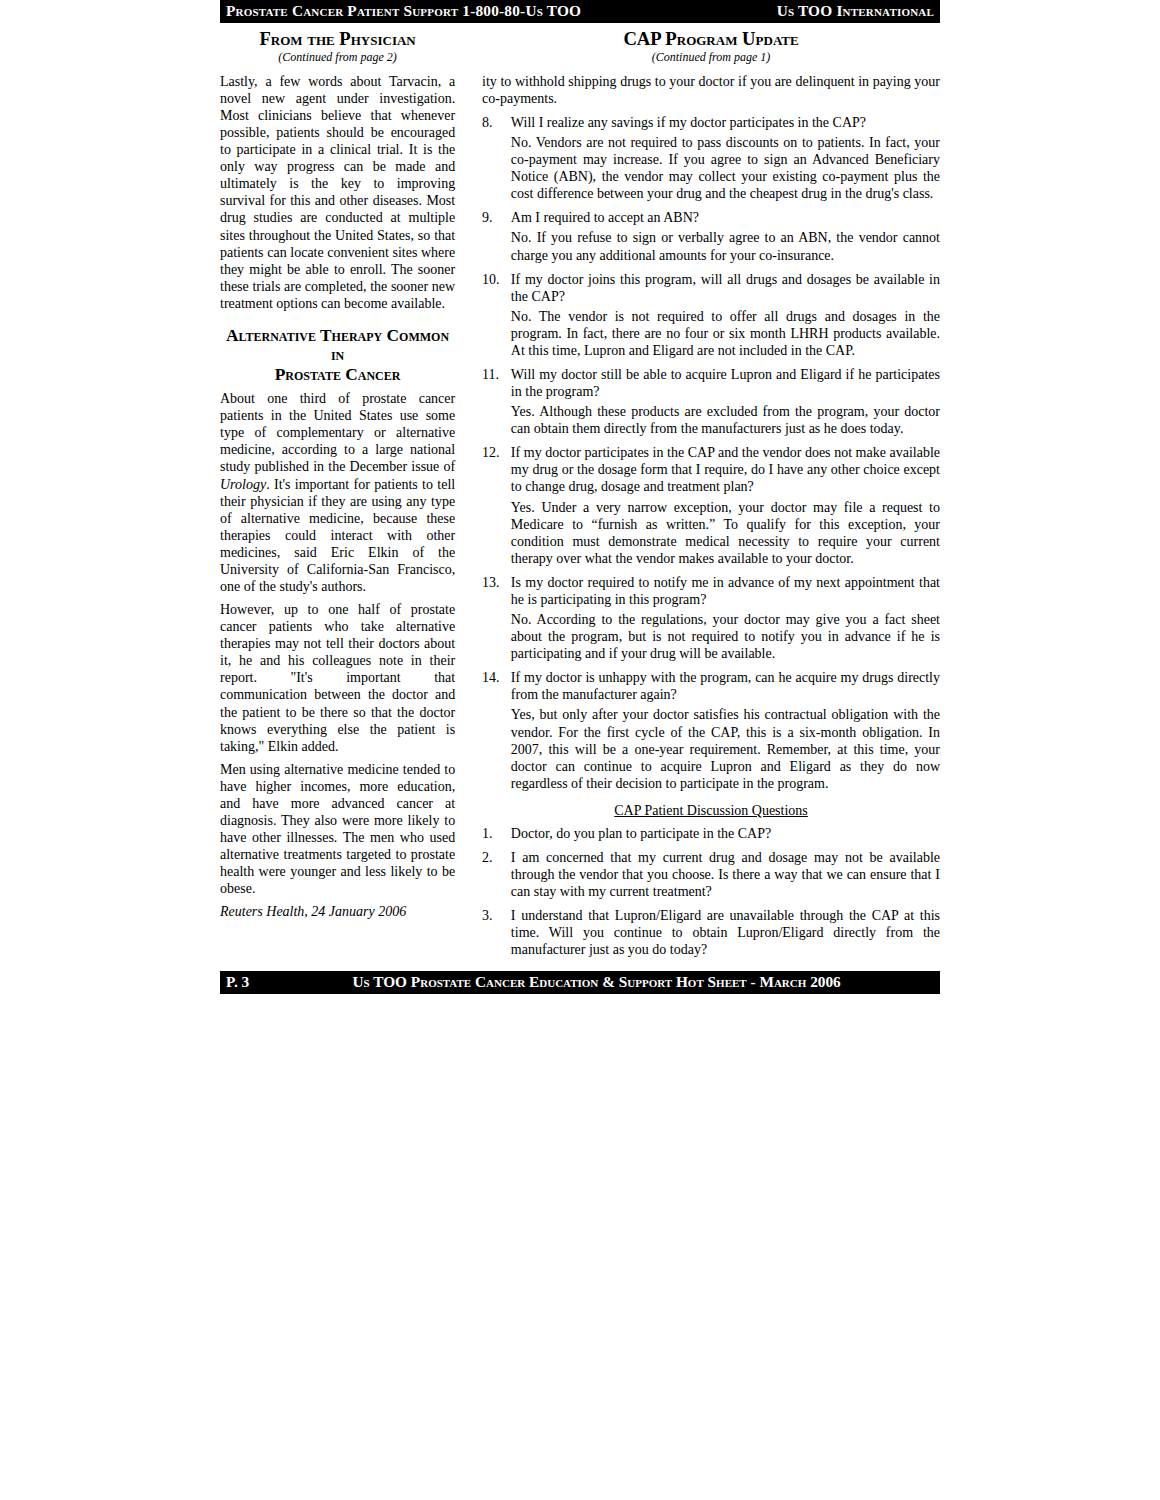Prostate Cancer Patient Support 1-800-80-Us TOO Us TOO International
From the Physician
(Continued from page 2)
Lastly, a few words about Tarvacin, a novel new agent under investigation. Most clinicians believe that whenever possible, patients should be encouraged to participate in a clinical trial. It is the only way progress can be made and ultimately is the key to improving survival for this and other diseases. Most drug studies are conducted at multiple sites throughout the United States, so that patients can locate convenient sites where they might be able to enroll. The sooner these trials are completed, the sooner new treatment options can become available.
Alternative Therapy Common in
Prostate Cancer
About one third of prostate cancer patients in the United States use some type of complementary or alternative medicine, according to a large national study published in the December issue of Urology. It's important for patients to tell their physician if they are using any type of alternative medicine, because these therapies could interact with other medicines, said Eric Elkin of the University of California-San Francisco, one of the study's authors.
However, up to one half of prostate cancer patients who take alternative therapies may not tell their doctors about it, he and his colleagues note in their report. "It's important that communication between the doctor and the patient to be there so that the doctor knows everything else the patient is taking," Elkin added.
Men using alternative medicine tended to have higher incomes, more education, and have more advanced cancer at diagnosis. They also were more likely to have other illnesses. The men who used alternative treatments targeted to prostate health were younger and less likely to be obese.
Reuters Health, 24 January 2006
CAP Program Update
(Continued from page 1)
ity to withhold shipping drugs to your doctor if you are delinquent in paying your co-payments.
8. Will I realize any savings if my doctor participates in the CAP? No. Vendors are not required to pass discounts on to patients. In fact, your co-payment may increase. If you agree to sign an Advanced Beneficiary Notice (ABN), the vendor may collect your existing co-payment plus the cost difference between your drug and the cheapest drug in the drug's class.
9. Am I required to accept an ABN? No. If you refuse to sign or verbally agree to an ABN, the vendor cannot charge you any additional amounts for your co-insurance.
10. If my doctor joins this program, will all drugs and dosages be available in the CAP? No. The vendor is not required to offer all drugs and dosages in the program. In fact, there are no four or six month LHRH products available. At this time, Lupron and Eligard are not included in the CAP.
11. Will my doctor still be able to acquire Lupron and Eligard if he participates in the program? Yes. Although these products are excluded from the program, your doctor can obtain them directly from the manufacturers just as he does today.
12. If my doctor participates in the CAP and the vendor does not make available my drug or the dosage form that I require, do I have any other choice except to change drug, dosage and treatment plan? Yes. Under a very narrow exception, your doctor may file a request to Medicare to “furnish as written.” To qualify for this exception, your condition must demonstrate medical necessity to require your current therapy over what the vendor makes available to your doctor.
13. Is my doctor required to notify me in advance of my next appointment that he is participating in this program? No. According to the regulations, your doctor may give you a fact sheet about the program, but is not required to notify you in advance if he is participating and if your drug will be available.
14. If my doctor is unhappy with the program, can he acquire my drugs directly from the manufacturer again? Yes, but only after your doctor satisfies his contractual obligation with the vendor. For the first cycle of the CAP, this is a six-month obligation. In 2007, this will be a one-year requirement. Remember, at this time, your doctor can continue to acquire Lupron and Eligard as they do now regardless of their decision to participate in the program.
CAP Patient Discussion Questions
1. Doctor, do you plan to participate in the CAP?
2. I am concerned that my current drug and dosage may not be available through the vendor that you choose. Is there a way that we can ensure that I can stay with my current treatment?
3. I understand that Lupron/Eligard are unavailable through the CAP at this time. Will you continue to obtain Lupron/Eligard directly from the manufacturer just as you do today?
P. 3 Us TOO Prostate Cancer Education & Support Hot Sheet - March 2006